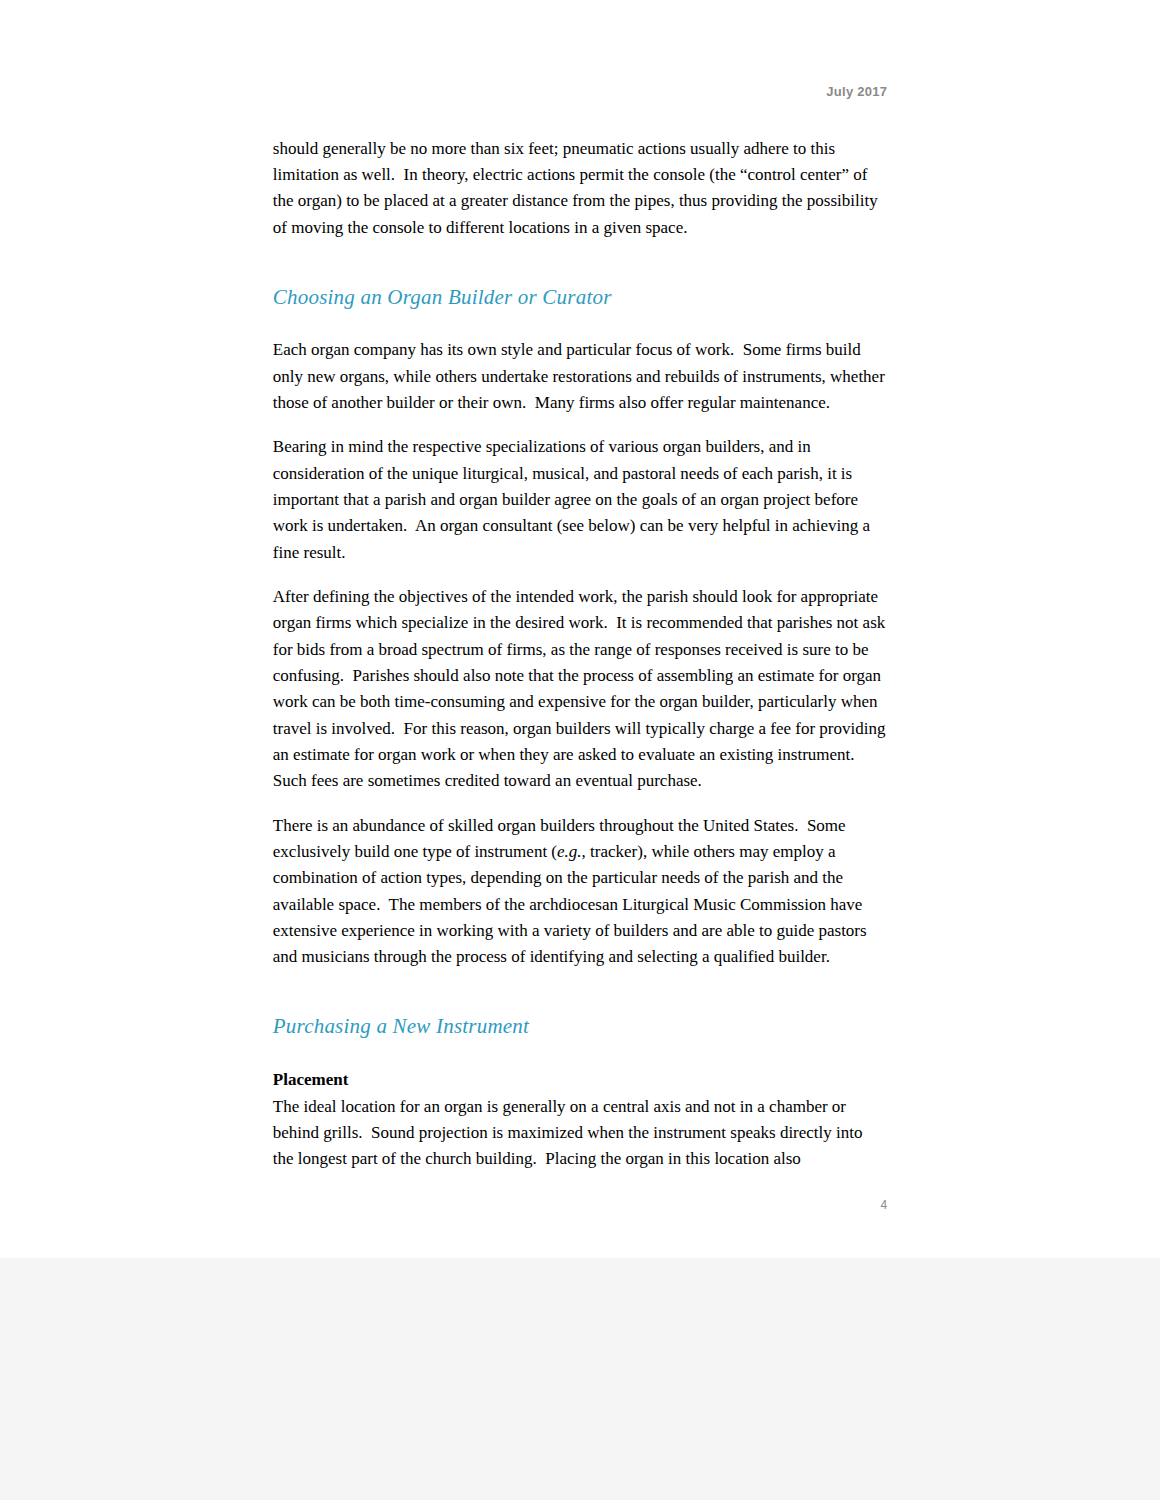July 2017
should generally be no more than six feet; pneumatic actions usually adhere to this limitation as well. In theory, electric actions permit the console (the “control center” of the organ) to be placed at a greater distance from the pipes, thus providing the possibility of moving the console to different locations in a given space.
Choosing an Organ Builder or Curator
Each organ company has its own style and particular focus of work. Some firms build only new organs, while others undertake restorations and rebuilds of instruments, whether those of another builder or their own. Many firms also offer regular maintenance.
Bearing in mind the respective specializations of various organ builders, and in consideration of the unique liturgical, musical, and pastoral needs of each parish, it is important that a parish and organ builder agree on the goals of an organ project before work is undertaken. An organ consultant (see below) can be very helpful in achieving a fine result.
After defining the objectives of the intended work, the parish should look for appropriate organ firms which specialize in the desired work. It is recommended that parishes not ask for bids from a broad spectrum of firms, as the range of responses received is sure to be confusing. Parishes should also note that the process of assembling an estimate for organ work can be both time-consuming and expensive for the organ builder, particularly when travel is involved. For this reason, organ builders will typically charge a fee for providing an estimate for organ work or when they are asked to evaluate an existing instrument. Such fees are sometimes credited toward an eventual purchase.
There is an abundance of skilled organ builders throughout the United States. Some exclusively build one type of instrument (e.g., tracker), while others may employ a combination of action types, depending on the particular needs of the parish and the available space. The members of the archdiocesan Liturgical Music Commission have extensive experience in working with a variety of builders and are able to guide pastors and musicians through the process of identifying and selecting a qualified builder.
Purchasing a New Instrument
Placement
The ideal location for an organ is generally on a central axis and not in a chamber or behind grills. Sound projection is maximized when the instrument speaks directly into the longest part of the church building. Placing the organ in this location also
4